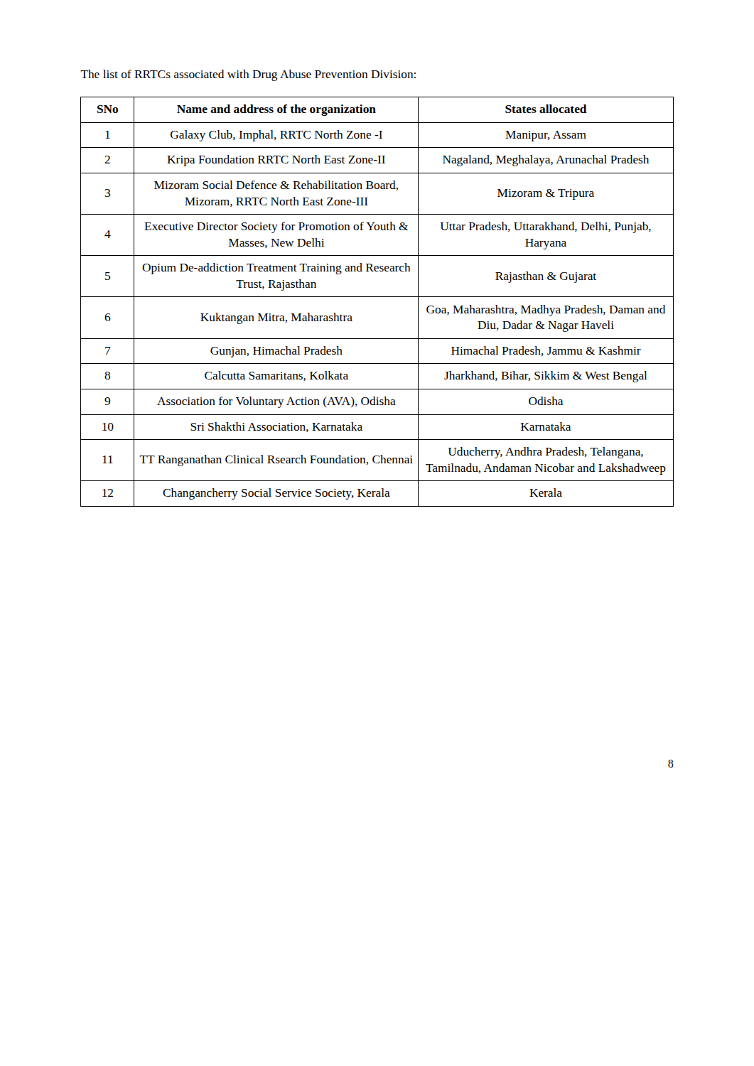The list of RRTCs associated with Drug Abuse Prevention Division:
| SNo | Name and address of the organization | States allocated |
| --- | --- | --- |
| 1 | Galaxy Club, Imphal, RRTC North Zone -I | Manipur, Assam |
| 2 | Kripa Foundation RRTC North East Zone-II | Nagaland, Meghalaya, Arunachal Pradesh |
| 3 | Mizoram Social Defence & Rehabilitation Board, Mizoram, RRTC North East Zone-III | Mizoram & Tripura |
| 4 | Executive Director Society for Promotion of Youth & Masses, New Delhi | Uttar Pradesh, Uttarakhand, Delhi, Punjab, Haryana |
| 5 | Opium De-addiction Treatment Training and Research Trust, Rajasthan | Rajasthan & Gujarat |
| 6 | Kuktangan Mitra, Maharashtra | Goa, Maharashtra, Madhya Pradesh, Daman and Diu, Dadar & Nagar Haveli |
| 7 | Gunjan, Himachal Pradesh | Himachal Pradesh, Jammu & Kashmir |
| 8 | Calcutta Samaritans, Kolkata | Jharkhand, Bihar, Sikkim & West Bengal |
| 9 | Association for Voluntary Action (AVA), Odisha | Odisha |
| 10 | Sri Shakthi Association, Karnataka | Karnataka |
| 11 | TT Ranganathan Clinical Rsearch Foundation, Chennai | Uducherry, Andhra Pradesh, Telangana, Tamilnadu, Andaman Nicobar and Lakshadweep |
| 12 | Changancherry Social Service Society, Kerala | Kerala |
8